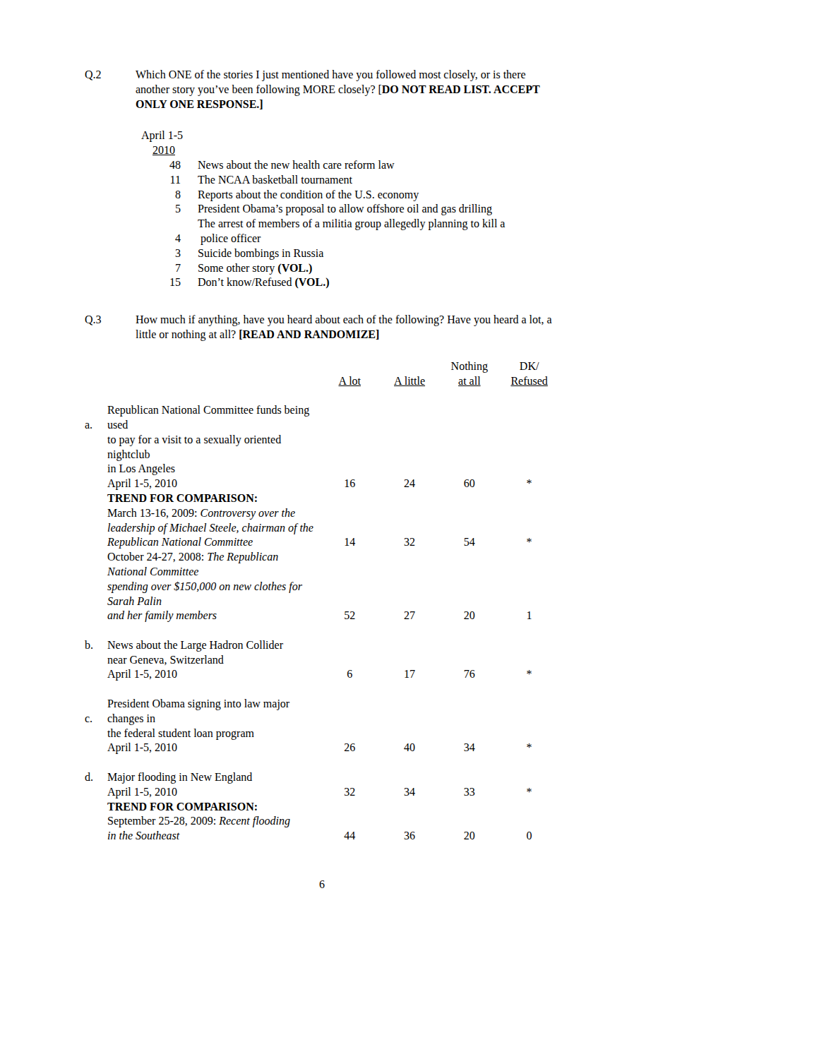Q.2
Which ONE of the stories I just mentioned have you followed most closely, or is there another story you’ve been following MORE closely? [DO NOT READ LIST. ACCEPT ONLY ONE RESPONSE.]
April 1-5
2010
| 48 | News about the new health care reform law |
| 11 | The NCAA basketball tournament |
| 8 | Reports about the condition of the U.S. economy |
| 5 | President Obama’s proposal to allow offshore oil and gas drilling |
| | The arrest of members of a militia group allegedly planning to kill a |
| 4 | police officer |
| 3 | Suicide bombings in Russia |
| 7 | Some other story (VOL.) |
| 15 | Don’t know/Refused (VOL.) |
Q.3
How much if anything, have you heard about each of the following? Have you heard a lot, a little or nothing at all? [READ AND RANDOMIZE]
| | | | | Nothing | DK/ |
| | | A lot | A little | at all | Refused |
| a. | Republican National Committee funds being used | | | | |
| | to pay for a visit to a sexually oriented nightclub | | | | |
| | in Los Angeles | | | | |
| | April 1-5, 2010 | 16 | 24 | 60 | * |
| | TREND FOR COMPARISON: | | | | |
| | March 13-16, 2009: Controversy over the | | | | |
| | leadership of Michael Steele, chairman of the | | | | |
| | Republican National Committee | 14 | 32 | 54 | * |
| | October 24-27, 2008: The Republican National Committee | | | | |
| | spending over $150,000 on new clothes for Sarah Palin | | | | |
| | and her family members | 52 | 27 | 20 | 1 |
| b. | News about the Large Hadron Collider | | | | |
| | near Geneva, Switzerland | | | | |
| | April 1-5, 2010 | 6 | 17 | 76 | * |
| c. | President Obama signing into law major changes in | | | | |
| | the federal student loan program | | | | |
| | April 1-5, 2010 | 26 | 40 | 34 | * |
| d. | Major flooding in New England | | | | |
| | April 1-5, 2010 | 32 | 34 | 33 | * |
| | TREND FOR COMPARISON: | | | | |
| | September 25-28, 2009: Recent flooding | | | | |
| | in the Southeast | 44 | 36 | 20 | 0 |
6